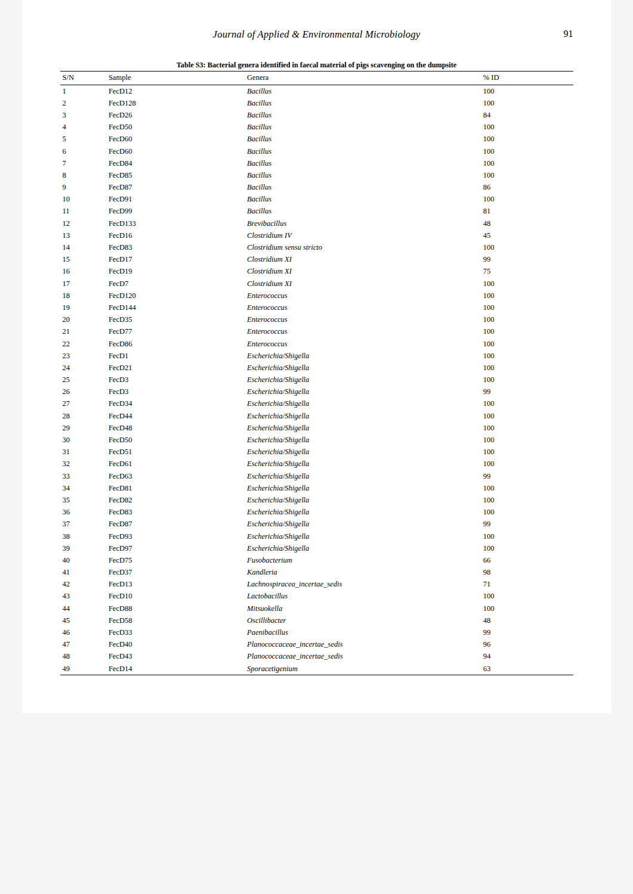Journal of Applied & Environmental Microbiology 91
Table S3: Bacterial genera identified in faecal material of pigs scavenging on the dumpsite
| S/N | Sample | Genera | % ID |
| --- | --- | --- | --- |
| 1 | FecD12 | Bacillus | 100 |
| 2 | FecD128 | Bacillus | 100 |
| 3 | FecD26 | Bacillus | 84 |
| 4 | FecD50 | Bacillus | 100 |
| 5 | FecD60 | Bacillus | 100 |
| 6 | FecD60 | Bacillus | 100 |
| 7 | FecD84 | Bacillus | 100 |
| 8 | FecD85 | Bacillus | 100 |
| 9 | FecD87 | Bacillus | 86 |
| 10 | FecD91 | Bacillus | 100 |
| 11 | FecD99 | Bacillus | 81 |
| 12 | FecD133 | Brevibacillus | 48 |
| 13 | FecD16 | Clostridium IV | 45 |
| 14 | FecD83 | Clostridium sensu stricto | 100 |
| 15 | FecD17 | Clostridium XI | 99 |
| 16 | FecD19 | Clostridium XI | 75 |
| 17 | FecD7 | Clostridium XI | 100 |
| 18 | FecD120 | Enterococcus | 100 |
| 19 | FecD144 | Enterococcus | 100 |
| 20 | FecD35 | Enterococcus | 100 |
| 21 | FecD77 | Enterococcus | 100 |
| 22 | FecD86 | Enterococcus | 100 |
| 23 | FecD1 | Escherichia/Shigella | 100 |
| 24 | FecD21 | Escherichia/Shigella | 100 |
| 25 | FecD3 | Escherichia/Shigella | 100 |
| 26 | FecD3 | Escherichia/Shigella | 99 |
| 27 | FecD34 | Escherichia/Shigella | 100 |
| 28 | FecD44 | Escherichia/Shigella | 100 |
| 29 | FecD48 | Escherichia/Shigella | 100 |
| 30 | FecD50 | Escherichia/Shigella | 100 |
| 31 | FecD51 | Escherichia/Shigella | 100 |
| 32 | FecD61 | Escherichia/Shigella | 100 |
| 33 | FecD63 | Escherichia/Shigella | 99 |
| 34 | FecD81 | Escherichia/Shigella | 100 |
| 35 | FecD82 | Escherichia/Shigella | 100 |
| 36 | FecD83 | Escherichia/Shigella | 100 |
| 37 | FecD87 | Escherichia/Shigella | 99 |
| 38 | FecD93 | Escherichia/Shigella | 100 |
| 39 | FecD97 | Escherichia/Shigella | 100 |
| 40 | FecD75 | Fusobacterium | 66 |
| 41 | FecD37 | Kandleria | 98 |
| 42 | FecD13 | Lachnospiracea_incertae_sedis | 71 |
| 43 | FecD10 | Lactobacillus | 100 |
| 44 | FecD88 | Mitsuokella | 100 |
| 45 | FecD58 | Oscillibacter | 48 |
| 46 | FecD33 | Paenibacillus | 99 |
| 47 | FecD40 | Planococcaceae_incertae_sedis | 96 |
| 48 | FecD43 | Planococcaceae_incertae_sedis | 94 |
| 49 | FecD14 | Sporacetigenium | 63 |